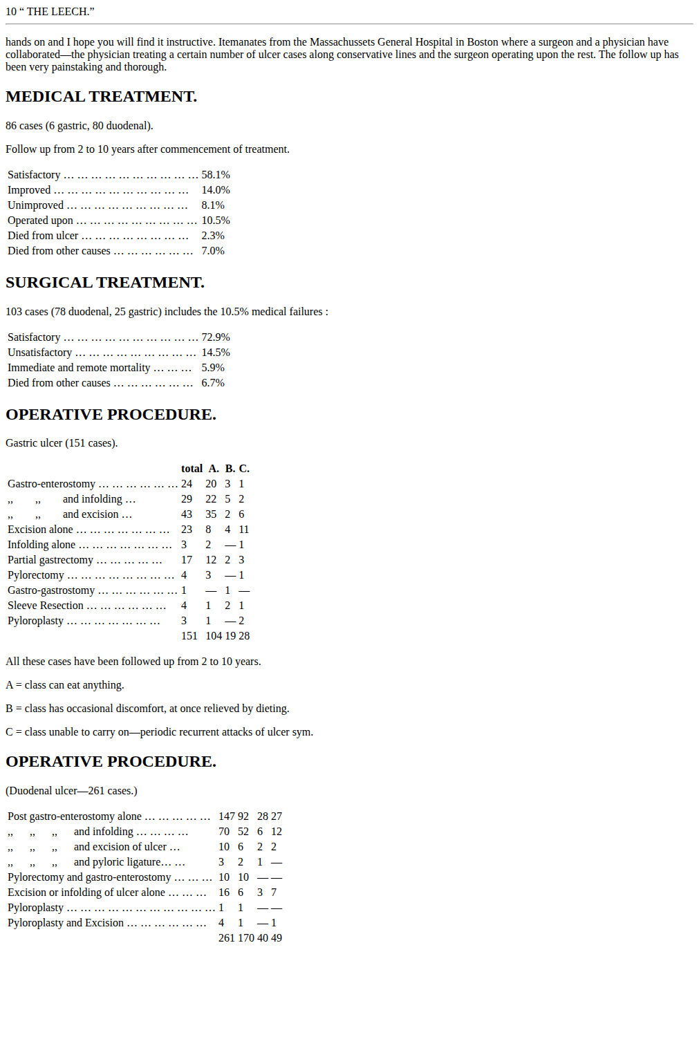10 “ THE LEECH.”
hands on and I hope you will find it instructive. Itemanates from the Massachussets General Hospital in Boston where a surgeon and a physician have collaborated—the physician treating a certain number of ulcer cases along conservative lines and the surgeon operating upon the rest. The follow up has been very painstaking and thorough.
MEDICAL TREATMENT.
86 cases (6 gastric, 80 duodenal).
Follow up from 2 to 10 years after commencement of treatment.
| Satisfactory … … … … … … … … … … | 58.1% |
| Improved … … … … … … … … … … | 14.0% |
| Unimproved … … … … … … … … … | 8.1% |
| Operated upon … … … … … … … … … | 10.5% |
| Died from ulcer … … … … … … … … | 2.3% |
| Died from other causes … … … … … … | 7.0% |
SURGICAL TREATMENT.
103 cases (78 duodenal, 25 gastric) includes the 10.5% medical failures :
| Satisfactory … … … … … … … … … … | 72.9% |
| Unsatisfactory … … … … … … … … … | 14.5% |
| Immediate and remote mortality … … … | 5.9% |
| Died from other causes … … … … … … | 6.7% |
OPERATIVE PROCEDURE.
Gastric ulcer (151 cases).
| | total | A. | B. | C. |
| --- | --- | --- | --- | --- |
| Gastro-enterostomy … … … … … … | 24 | 20 | 3 | 1 |
| ,, ,, and infolding … | 29 | 22 | 5 | 2 |
| ,, ,, and excision … | 43 | 35 | 2 | 6 |
| Excision alone … … … … … … … | 23 | 8 | 4 | 11 |
| Infolding alone … … … … … … … | 3 | 2 | — | 1 |
| Partial gastrectomy … … … … … | 17 | 12 | 2 | 3 |
| Pylorectomy … … … … … … … … | 4 | 3 | — | 1 |
| Gastro-gastrostomy … … … … … … | 1 | — | 1 | — |
| Sleeve Resection … … … … … … | 4 | 1 | 2 | 1 |
| Pyloroplasty … … … … … … … | 3 | 1 | — | 2 |
| | 151 | 104 | 19 | 28 |
All these cases have been followed up from 2 to 10 years.
A = class can eat anything.
B = class has occasional discomfort, at once relieved by dieting.
C = class unable to carry on—periodic recurrent attacks of ulcer sym.
OPERATIVE PROCEDURE.
(Duodenal ulcer—261 cases.)
| Post gastro-enterostomy alone … … … … … | 147 | 92 | 28 | 27 |
| ,, ,, ,, and infolding … … … … | 70 | 52 | 6 | 12 |
| ,, ,, ,, and excision of ulcer … | 10 | 6 | 2 | 2 |
| ,, ,, ,, and pyloric ligature… … | 3 | 2 | 1 | — |
| Pylorectomy and gastro-enterostomy … … … | 10 | 10 | — | — |
| Excision or infolding of ulcer alone … … … | 16 | 6 | 3 | 7 |
| Pyloroplasty … … … … … … … … … … … | 1 | 1 | — | — |
| Pyloroplasty and Excision … … … … … … | 4 | 1 | — | 1 |
| | 261 | 170 | 40 | 49 |